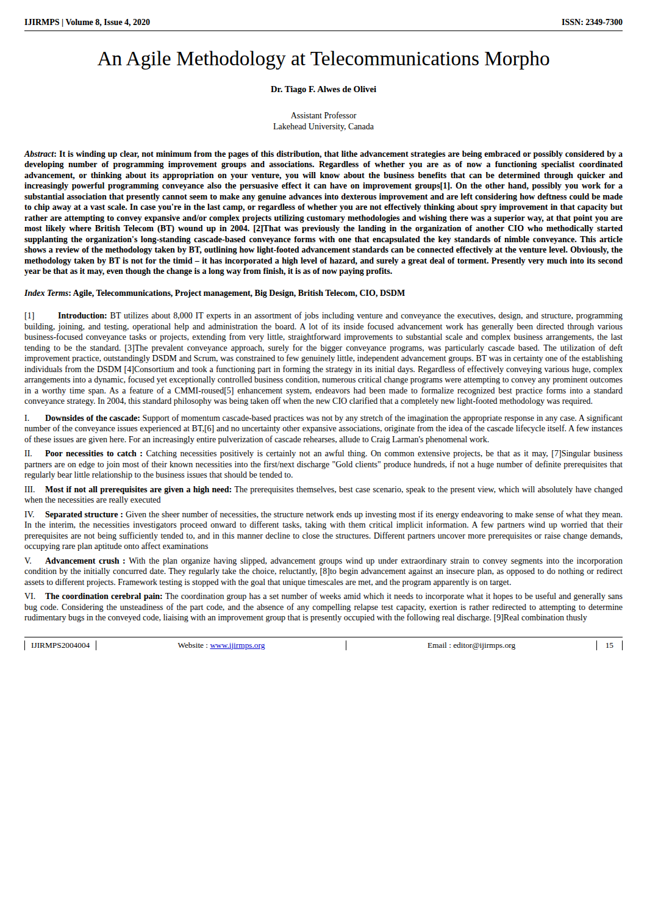IJIRMPS | Volume 8, Issue 4, 2020 ISSN: 2349-7300
An Agile Methodology at Telecommunications Morpho
Dr. Tiago F. Alwes de Olivei
Assistant Professor
Lakehead University, Canada
Abstract: It is winding up clear, not minimum from the pages of this distribution, that lithe advancement strategies are being embraced or possibly considered by a developing number of programming improvement groups and associations. Regardless of whether you are as of now a functioning specialist coordinated advancement, or thinking about its appropriation on your venture, you will know about the business benefits that can be determined through quicker and increasingly powerful programming conveyance also the persuasive effect it can have on improvement groups[1]. On the other hand, possibly you work for a substantial association that presently cannot seem to make any genuine advances into dexterous improvement and are left considering how deftness could be made to chip away at a vast scale. In case you're in the last camp, or regardless of whether you are not effectively thinking about spry improvement in that capacity but rather are attempting to convey expansive and/or complex projects utilizing customary methodologies and wishing there was a superior way, at that point you are most likely where British Telecom (BT) wound up in 2004. [2]That was previously the landing in the organization of another CIO who methodically started supplanting the organization's long-standing cascade-based conveyance forms with one that encapsulated the key standards of nimble conveyance. This article shows a review of the methodology taken by BT, outlining how light-footed advancement standards can be connected effectively at the venture level. Obviously, the methodology taken by BT is not for the timid – it has incorporated a high level of hazard, and surely a great deal of torment. Presently very much into its second year be that as it may, even though the change is a long way from finish, it is as of now paying profits.
Index Terms: Agile, Telecommunications, Project management, Big Design, British Telecom, CIO, DSDM
[1] Introduction: BT utilizes about 8,000 IT experts in an assortment of jobs including venture and conveyance the executives, design, and structure, programming building, joining, and testing, operational help and administration the board. A lot of its inside focused advancement work has generally been directed through various business-focused conveyance tasks or projects, extending from very little, straightforward improvements to substantial scale and complex business arrangements, the last tending to be the standard. [3]The prevalent conveyance approach, surely for the bigger conveyance programs, was particularly cascade based. The utilization of deft improvement practice, outstandingly DSDM and Scrum, was constrained to few genuinely little, independent advancement groups. BT was in certainty one of the establishing individuals from the DSDM [4]Consortium and took a functioning part in forming the strategy in its initial days. Regardless of effectively conveying various huge, complex arrangements into a dynamic, focused yet exceptionally controlled business condition, numerous critical change programs were attempting to convey any prominent outcomes in a worthy time span. As a feature of a CMMI-roused[5] enhancement system, endeavors had been made to formalize recognized best practice forms into a standard conveyance strategy. In 2004, this standard philosophy was being taken off when the new CIO clarified that a completely new light-footed methodology was required.
I. Downsides of the cascade: Support of momentum cascade-based practices was not by any stretch of the imagination the appropriate response in any case. A significant number of the conveyance issues experienced at BT,[6] and no uncertainty other expansive associations, originate from the idea of the cascade lifecycle itself. A few instances of these issues are given here. For an increasingly entire pulverization of cascade rehearses, allude to Craig Larman's phenomenal work.
II. Poor necessities to catch : Catching necessities positively is certainly not an awful thing. On common extensive projects, be that as it may, [7]Singular business partners are on edge to join most of their known necessities into the first/next discharge "Gold clients" produce hundreds, if not a huge number of definite prerequisites that regularly bear little relationship to the business issues that should be tended to.
III. Most if not all prerequisites are given a high need: The prerequisites themselves, best case scenario, speak to the present view, which will absolutely have changed when the necessities are really executed
IV. Separated structure : Given the sheer number of necessities, the structure network ends up investing most if its energy endeavoring to make sense of what they mean. In the interim, the necessities investigators proceed onward to different tasks, taking with them critical implicit information. A few partners wind up worried that their prerequisites are not being sufficiently tended to, and in this manner decline to close the structures. Different partners uncover more prerequisites or raise change demands, occupying rare plan aptitude onto affect examinations
V. Advancement crush : With the plan organize having slipped, advancement groups wind up under extraordinary strain to convey segments into the incorporation condition by the initially concurred date. They regularly take the choice, reluctantly, [8]to begin advancement against an insecure plan, as opposed to do nothing or redirect assets to different projects. Framework testing is stopped with the goal that unique timescales are met, and the program apparently is on target.
VI. The coordination cerebral pain: The coordination group has a set number of weeks amid which it needs to incorporate what it hopes to be useful and generally sans bug code. Considering the unsteadiness of the part code, and the absence of any compelling relapse test capacity, exertion is rather redirected to attempting to determine rudimentary bugs in the conveyed code, liaising with an improvement group that is presently occupied with the following real discharge. [9]Real combination thusly
IJIRMPS2004004
Website : www.ijirmps.org
Email : editor@ijirmps.org
15